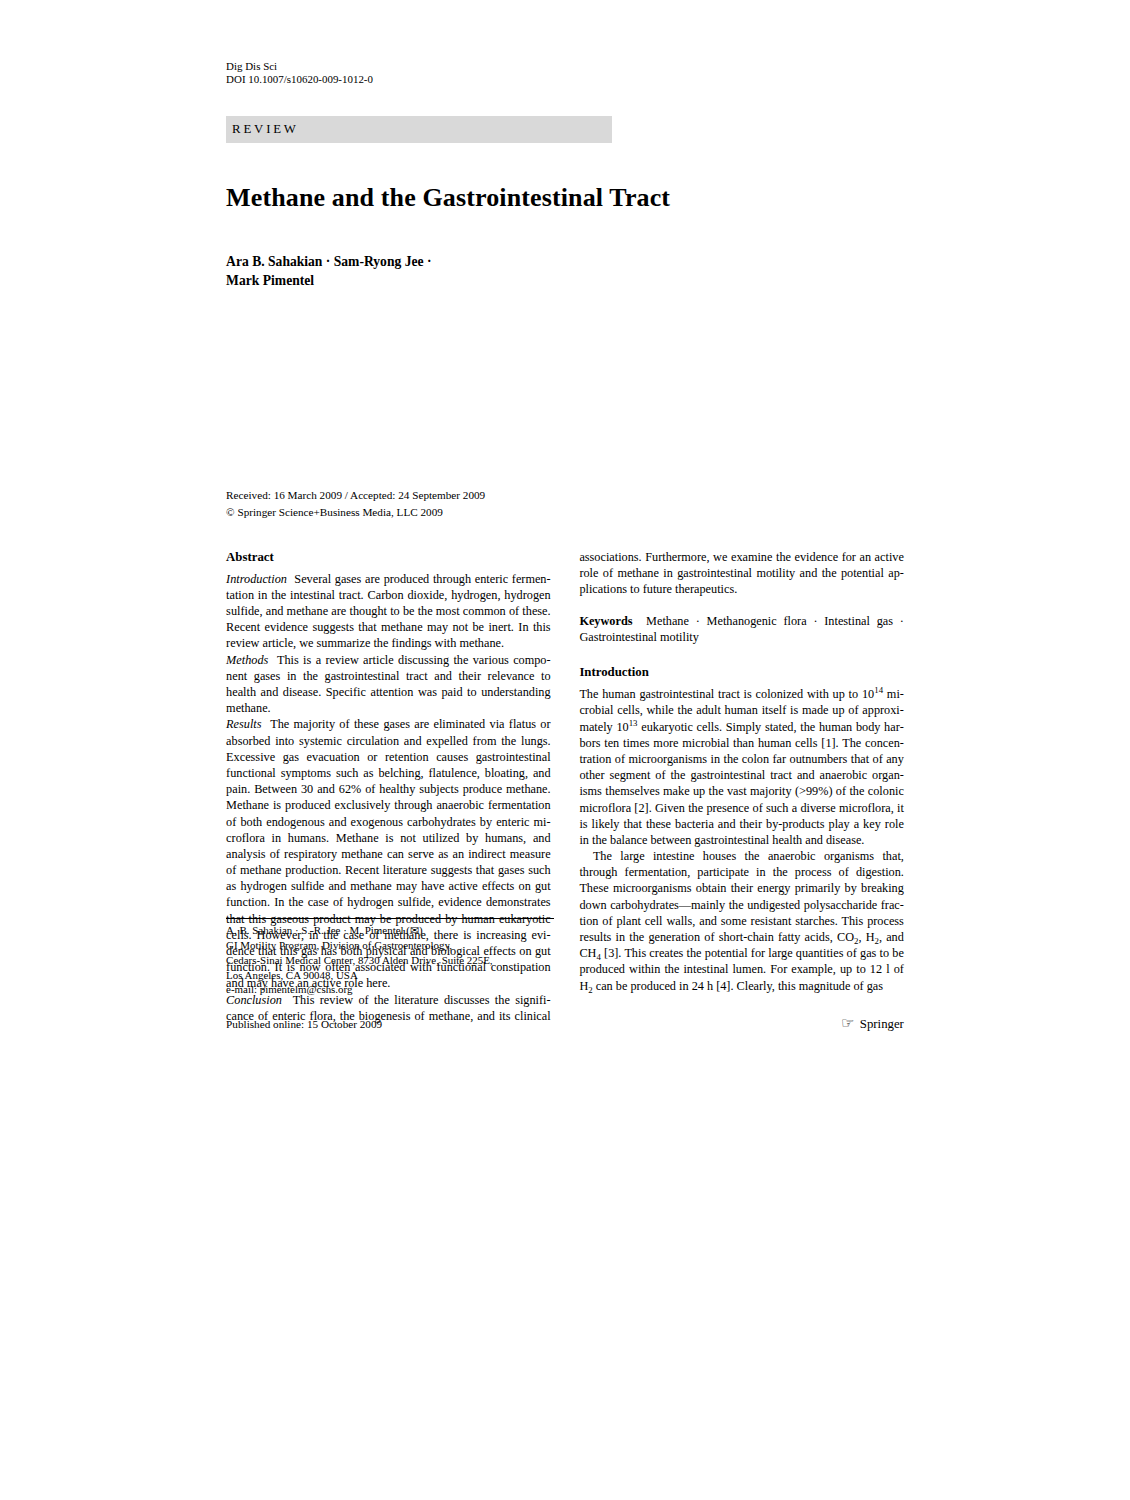Dig Dis Sci
DOI 10.1007/s10620-009-1012-0
REVIEW
Methane and the Gastrointestinal Tract
Ara B. Sahakian · Sam-Ryong Jee ·
Mark Pimentel
Received: 16 March 2009 / Accepted: 24 September 2009
© Springer Science+Business Media, LLC 2009
Abstract
Introduction Several gases are produced through enteric fermentation in the intestinal tract. Carbon dioxide, hydrogen, hydrogen sulfide, and methane are thought to be the most common of these. Recent evidence suggests that methane may not be inert. In this review article, we summarize the findings with methane.
Methods This is a review article discussing the various component gases in the gastrointestinal tract and their relevance to health and disease. Specific attention was paid to understanding methane.
Results The majority of these gases are eliminated via flatus or absorbed into systemic circulation and expelled from the lungs. Excessive gas evacuation or retention causes gastrointestinal functional symptoms such as belching, flatulence, bloating, and pain. Between 30 and 62% of healthy subjects produce methane. Methane is produced exclusively through anaerobic fermentation of both endogenous and exogenous carbohydrates by enteric microflora in humans. Methane is not utilized by humans, and analysis of respiratory methane can serve as an indirect measure of methane production. Recent literature suggests that gases such as hydrogen sulfide and methane may have active effects on gut function. In the case of hydrogen sulfide, evidence demonstrates that this gaseous product may be produced by human eukaryotic cells. However, in the case of methane, there is increasing evidence that this gas has both physical and biological effects on gut function. It is now often associated with functional constipation and may have an active role here.
Conclusion This review of the literature discusses the significance of enteric flora, the biogenesis of methane, and its clinical associations. Furthermore, we examine the evidence for an active role of methane in gastrointestinal motility and the potential applications to future therapeutics.
Keywords Methane · Methanogenic flora · Intestinal gas · Gastrointestinal motility
Introduction
The human gastrointestinal tract is colonized with up to 1014 microbial cells, while the adult human itself is made up of approximately 1013 eukaryotic cells. Simply stated, the human body harbors ten times more microbial than human cells [1]. The concentration of microorganisms in the colon far outnumbers that of any other segment of the gastrointestinal tract and anaerobic organisms themselves make up the vast majority (>99%) of the colonic microflora [2]. Given the presence of such a diverse microflora, it is likely that these bacteria and their by-products play a key role in the balance between gastrointestinal health and disease.
The large intestine houses the anaerobic organisms that, through fermentation, participate in the process of digestion. These microorganisms obtain their energy primarily by breaking down carbohydrates—mainly the undigested polysaccharide fraction of plant cell walls, and some resistant starches. This process results in the generation of short-chain fatty acids, CO2, H2, and CH4 [3]. This creates the potential for large quantities of gas to be produced within the intestinal lumen. For example, up to 12 l of H2 can be produced in 24 h [4]. Clearly, this magnitude of gas
A. B. Sahakian · S.-R. Jee · M. Pimentel (✉)
GI Motility Program, Division of Gastroenterology,
Cedars-Sinai Medical Center, 8730 Alden Drive, Suite 225E,
Los Angeles, CA 90048, USA
e-mail: pimentelm@cshs.org
Published online: 15 October 2009
☞ Springer